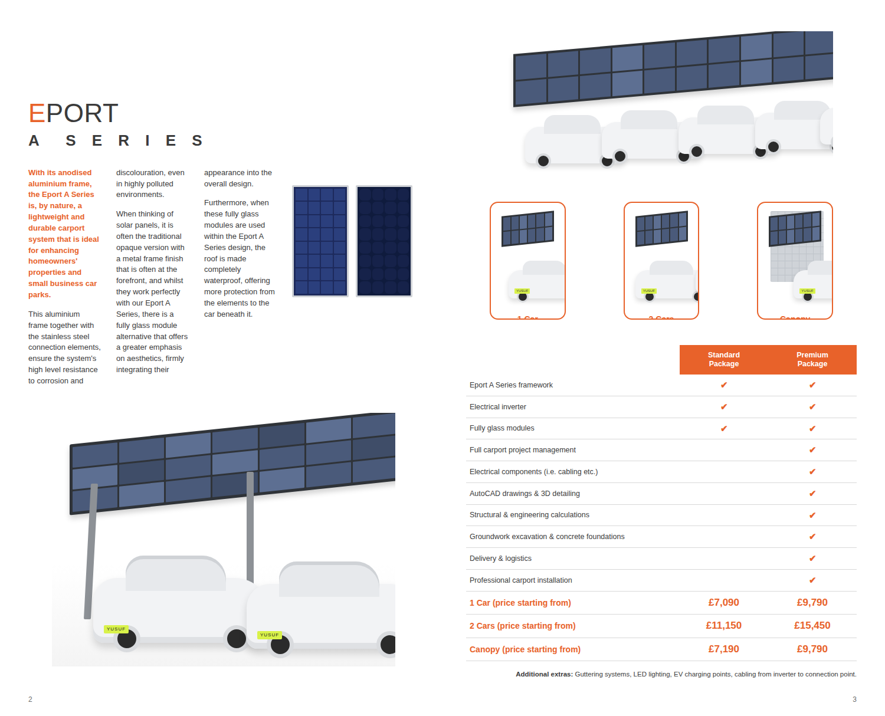EPORT
A S E R I E S
With its anodised aluminium frame, the Eport A Series is, by nature, a lightweight and durable carport system that is ideal for enhancing homeowners' properties and small business car parks.
This aluminium frame together with the stainless steel connection elements, ensure the system's high level resistance to corrosion and
discolouration, even in highly polluted environments.
When thinking of solar panels, it is often the traditional opaque version with a metal frame finish that is often at the forefront, and whilst they work perfectly with our Eport A Series, there is a fully glass module alternative that offers a greater emphasis on aesthetics, firmly integrating their
appearance into the overall design.
Furthermore, when these fully glass modules are used within the Eport A Series design, the roof is made completely waterproof, offering more protection from the elements to the car beneath it.
YUSUF
YUSUF
2
YUSUF
1 Car
YUSUF
2 Cars
YUSUF
Canopy
| | Standard Package | Premium Package |
| --- | --- | --- |
| Eport A Series framework | ✔ | ✔ |
| Electrical inverter | ✔ | ✔ |
| Fully glass modules | ✔ | ✔ |
| Full carport project management | | ✔ |
| Electrical components (i.e. cabling etc.) | | ✔ |
| AutoCAD drawings & 3D detailing | | ✔ |
| Structural & engineering calculations | | ✔ |
| Groundwork excavation & concrete foundations | | ✔ |
| Delivery & logistics | | ✔ |
| Professional carport installation | | ✔ |
| 1 Car (price starting from) | £7,090 | £9,790 |
| 2 Cars (price starting from) | £11,150 | £15,450 |
| Canopy (price starting from) | £7,190 | £9,790 |
Additional extras: Guttering systems, LED lighting, EV charging points, cabling from inverter to connection point.
3